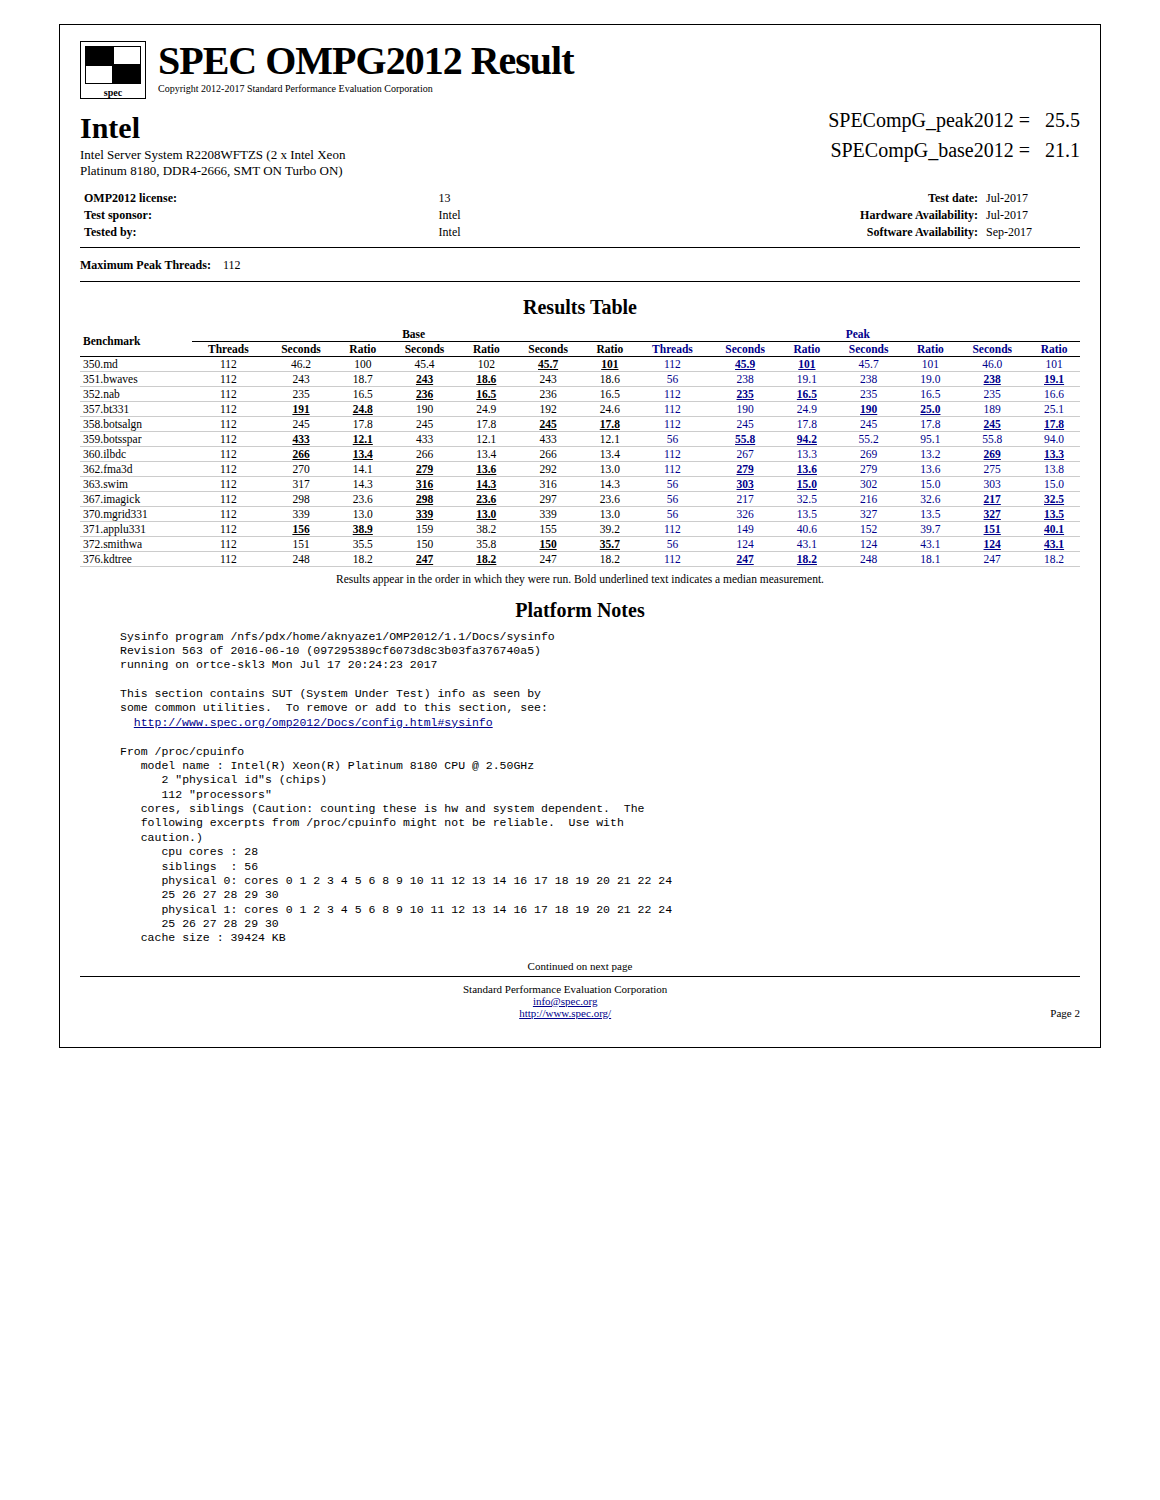spec
SPEC OMPG2012 Result
Copyright 2012-2017 Standard Performance Evaluation Corporation
Intel
Intel Server System R2208WFTZS (2 x Intel Xeon
Platinum 8180, DDR4-2666, SMT ON Turbo ON)
SPECompG_peak2012 = 25.5
SPECompG_base2012 = 21.1
| OMP2012 license: | 13 | Test date: | Jul-2017 |
| Test sponsor: | Intel | Hardware Availability: | Jul-2017 |
| Tested by: | Intel | Software Availability: | Sep-2017 |
Maximum Peak Threads: 112
Results Table
| Benchmark | Base | Peak |
| --- | --- | --- |
| Threads | Seconds | Ratio | Seconds | Ratio | Seconds | Ratio | Threads | Seconds | Ratio | Seconds | Ratio | Seconds | Ratio |
| 350.md | 112 | 46.2 | 100 | 45.4 | 102 | 45.7 | 101 | 112 | 45.9 | 101 | 45.7 | 101 | 46.0 | 101 |
| 351.bwaves | 112 | 243 | 18.7 | 243 | 18.6 | 243 | 18.6 | 56 | 238 | 19.1 | 238 | 19.0 | 238 | 19.1 |
| 352.nab | 112 | 235 | 16.5 | 236 | 16.5 | 236 | 16.5 | 112 | 235 | 16.5 | 235 | 16.5 | 235 | 16.6 |
| 357.bt331 | 112 | 191 | 24.8 | 190 | 24.9 | 192 | 24.6 | 112 | 190 | 24.9 | 190 | 25.0 | 189 | 25.1 |
| 358.botsalgn | 112 | 245 | 17.8 | 245 | 17.8 | 245 | 17.8 | 112 | 245 | 17.8 | 245 | 17.8 | 245 | 17.8 |
| 359.botsspar | 112 | 433 | 12.1 | 433 | 12.1 | 433 | 12.1 | 56 | 55.8 | 94.2 | 55.2 | 95.1 | 55.8 | 94.0 |
| 360.ilbdc | 112 | 266 | 13.4 | 266 | 13.4 | 266 | 13.4 | 112 | 267 | 13.3 | 269 | 13.2 | 269 | 13.3 |
| 362.fma3d | 112 | 270 | 14.1 | 279 | 13.6 | 292 | 13.0 | 112 | 279 | 13.6 | 279 | 13.6 | 275 | 13.8 |
| 363.swim | 112 | 317 | 14.3 | 316 | 14.3 | 316 | 14.3 | 56 | 303 | 15.0 | 302 | 15.0 | 303 | 15.0 |
| 367.imagick | 112 | 298 | 23.6 | 298 | 23.6 | 297 | 23.6 | 56 | 217 | 32.5 | 216 | 32.6 | 217 | 32.5 |
| 370.mgrid331 | 112 | 339 | 13.0 | 339 | 13.0 | 339 | 13.0 | 56 | 326 | 13.5 | 327 | 13.5 | 327 | 13.5 |
| 371.applu331 | 112 | 156 | 38.9 | 159 | 38.2 | 155 | 39.2 | 112 | 149 | 40.6 | 152 | 39.7 | 151 | 40.1 |
| 372.smithwa | 112 | 151 | 35.5 | 150 | 35.8 | 150 | 35.7 | 56 | 124 | 43.1 | 124 | 43.1 | 124 | 43.1 |
| 376.kdtree | 112 | 248 | 18.2 | 247 | 18.2 | 247 | 18.2 | 112 | 247 | 18.2 | 248 | 18.1 | 247 | 18.2 |
Results appear in the order in which they were run. Bold underlined text indicates a median measurement.
Platform Notes
Sysinfo program /nfs/pdx/home/aknyaze1/OMP2012/1.1/Docs/sysinfo
Revision 563 of 2016-06-10 (097295389cf6073d8c3b03fa376740a5)
running on ortce-skl3 Mon Jul 17 20:24:23 2017

This section contains SUT (System Under Test) info as seen by
some common utilities.  To remove or add to this section, see:
  http://www.spec.org/omp2012/Docs/config.html#sysinfo

From /proc/cpuinfo
   model name : Intel(R) Xeon(R) Platinum 8180 CPU @ 2.50GHz
      2 "physical id"s (chips)
      112 "processors"
   cores, siblings (Caution: counting these is hw and system dependent.  The
   following excerpts from /proc/cpuinfo might not be reliable.  Use with
   caution.)
      cpu cores : 28
      siblings  : 56
      physical 0: cores 0 1 2 3 4 5 6 8 9 10 11 12 13 14 16 17 18 19 20 21 22 24
      25 26 27 28 29 30
      physical 1: cores 0 1 2 3 4 5 6 8 9 10 11 12 13 14 16 17 18 19 20 21 22 24
      25 26 27 28 29 30
   cache size : 39424 KB
Continued on next page
Standard Performance Evaluation Corporation
info@spec.org
http://www.spec.org/
Page 2